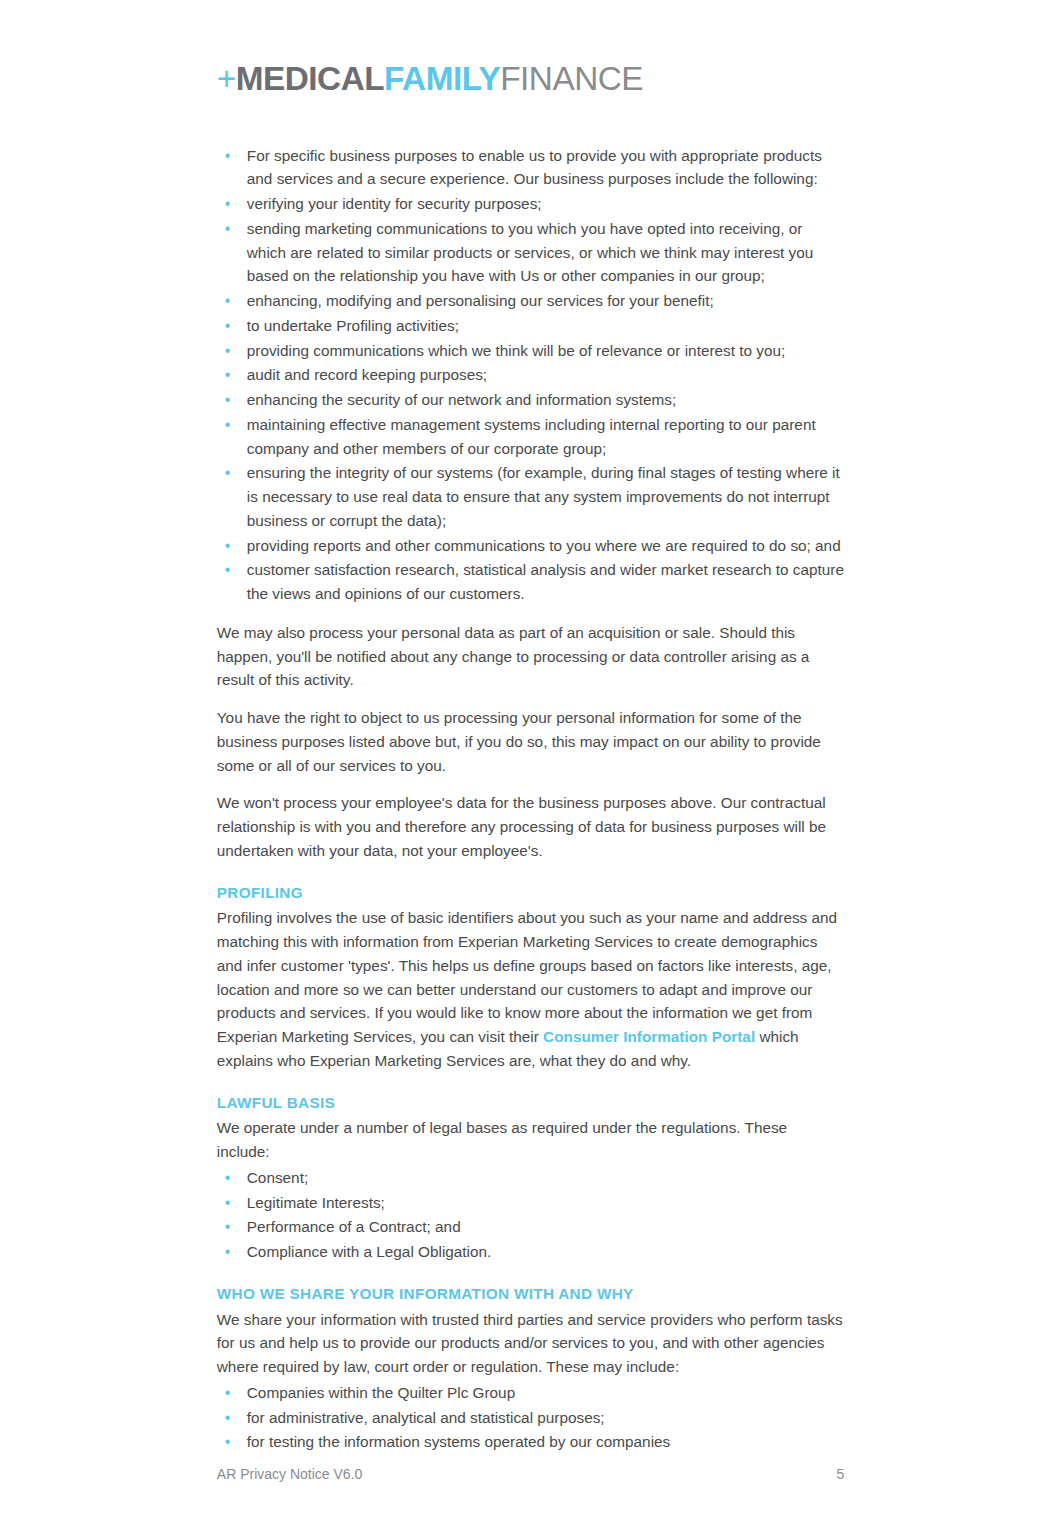+MEDICAL FAMILY FINANCE
For specific business purposes to enable us to provide you with appropriate products and services and a secure experience. Our business purposes include the following:
verifying your identity for security purposes;
sending marketing communications to you which you have opted into receiving, or which are related to similar products or services, or which we think may interest you based on the relationship you have with Us or other companies in our group;
enhancing, modifying and personalising our services for your benefit;
to undertake Profiling activities;
providing communications which we think will be of relevance or interest to you;
audit and record keeping purposes;
enhancing the security of our network and information systems;
maintaining effective management systems including internal reporting to our parent company and other members of our corporate group;
ensuring the integrity of our systems (for example, during final stages of testing where it is necessary to use real data to ensure that any system improvements do not interrupt business or corrupt the data);
providing reports and other communications to you where we are required to do so; and
customer satisfaction research, statistical analysis and wider market research to capture the views and opinions of our customers.
We may also process your personal data as part of an acquisition or sale. Should this happen, you'll be notified about any change to processing or data controller arising as a result of this activity.
You have the right to object to us processing your personal information for some of the business purposes listed above but, if you do so, this may impact on our ability to provide some or all of our services to you.
We won't process your employee's data for the business purposes above. Our contractual relationship is with you and therefore any processing of data for business purposes will be undertaken with your data, not your employee's.
PROFILING
Profiling involves the use of basic identifiers about you such as your name and address and matching this with information from Experian Marketing Services to create demographics and infer customer 'types'. This helps us define groups based on factors like interests, age, location and more so we can better understand our customers to adapt and improve our products and services. If you would like to know more about the information we get from Experian Marketing Services, you can visit their Consumer Information Portal which explains who Experian Marketing Services are, what they do and why.
LAWFUL BASIS
We operate under a number of legal bases as required under the regulations. These include:
Consent;
Legitimate Interests;
Performance of a Contract; and
Compliance with a Legal Obligation.
WHO WE SHARE YOUR INFORMATION WITH AND WHY
We share your information with trusted third parties and service providers who perform tasks for us and help us to provide our products and/or services to you, and with other agencies where required by law, court order or regulation. These may include:
Companies within the Quilter Plc Group
for administrative, analytical and statistical purposes;
for testing the information systems operated by our companies
AR Privacy Notice V6.0 5